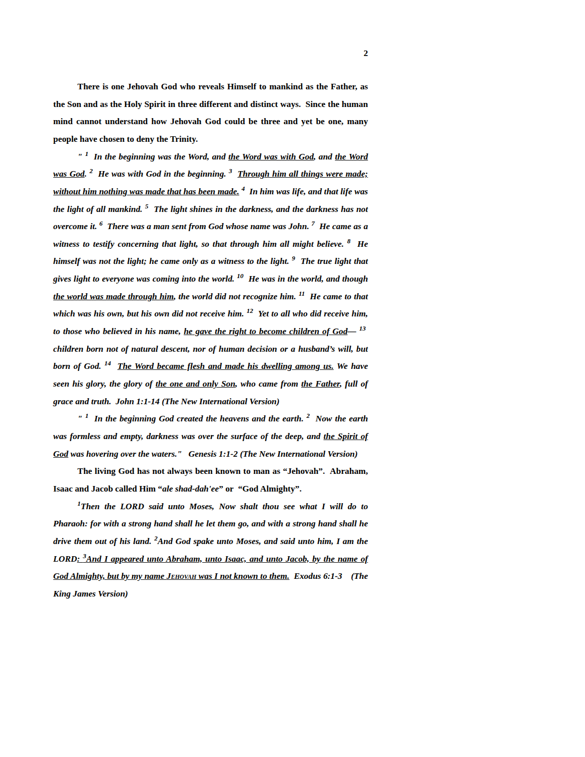2
There is one Jehovah God who reveals Himself to mankind as the Father, as the Son and as the Holy Spirit in three different and distinct ways. Since the human mind cannot understand how Jehovah God could be three and yet be one, many people have chosen to deny the Trinity.
" 1 In the beginning was the Word, and the Word was with God, and the Word was God. 2 He was with God in the beginning. 3 Through him all things were made; without him nothing was made that has been made. 4 In him was life, and that life was the light of all mankind. 5 The light shines in the darkness, and the darkness has not overcome it. 6 There was a man sent from God whose name was John. 7 He came as a witness to testify concerning that light, so that through him all might believe. 8 He himself was not the light; he came only as a witness to the light. 9 The true light that gives light to everyone was coming into the world. 10 He was in the world, and though the world was made through him, the world did not recognize him. 11 He came to that which was his own, but his own did not receive him. 12 Yet to all who did receive him, to those who believed in his name, he gave the right to become children of God— 13 children born not of natural descent, nor of human decision or a husband’s will, but born of God. 14 The Word became flesh and made his dwelling among us. We have seen his glory, the glory of the one and only Son, who came from the Father, full of grace and truth. John 1:1-14 (The New International Version)
" 1 In the beginning God created the heavens and the earth. 2 Now the earth was formless and empty, darkness was over the surface of the deep, and the Spirit of God was hovering over the waters." Genesis 1:1-2 (The New International Version)
The living God has not always been known to man as “Jehovah”. Abraham, Isaac and Jacob called Him “ale shad-dah'ee” or “God Almighty”.
1Then the LORD said unto Moses, Now shalt thou see what I will do to Pharaoh: for with a strong hand shall he let them go, and with a strong hand shall he drive them out of his land. 2And God spake unto Moses, and said unto him, I am the LORD: 3And I appeared unto Abraham, unto Isaac, and unto Jacob, by the name of God Almighty, but by my name Jehovah was I not known to them. Exodus 6:1-3 (The King James Version)